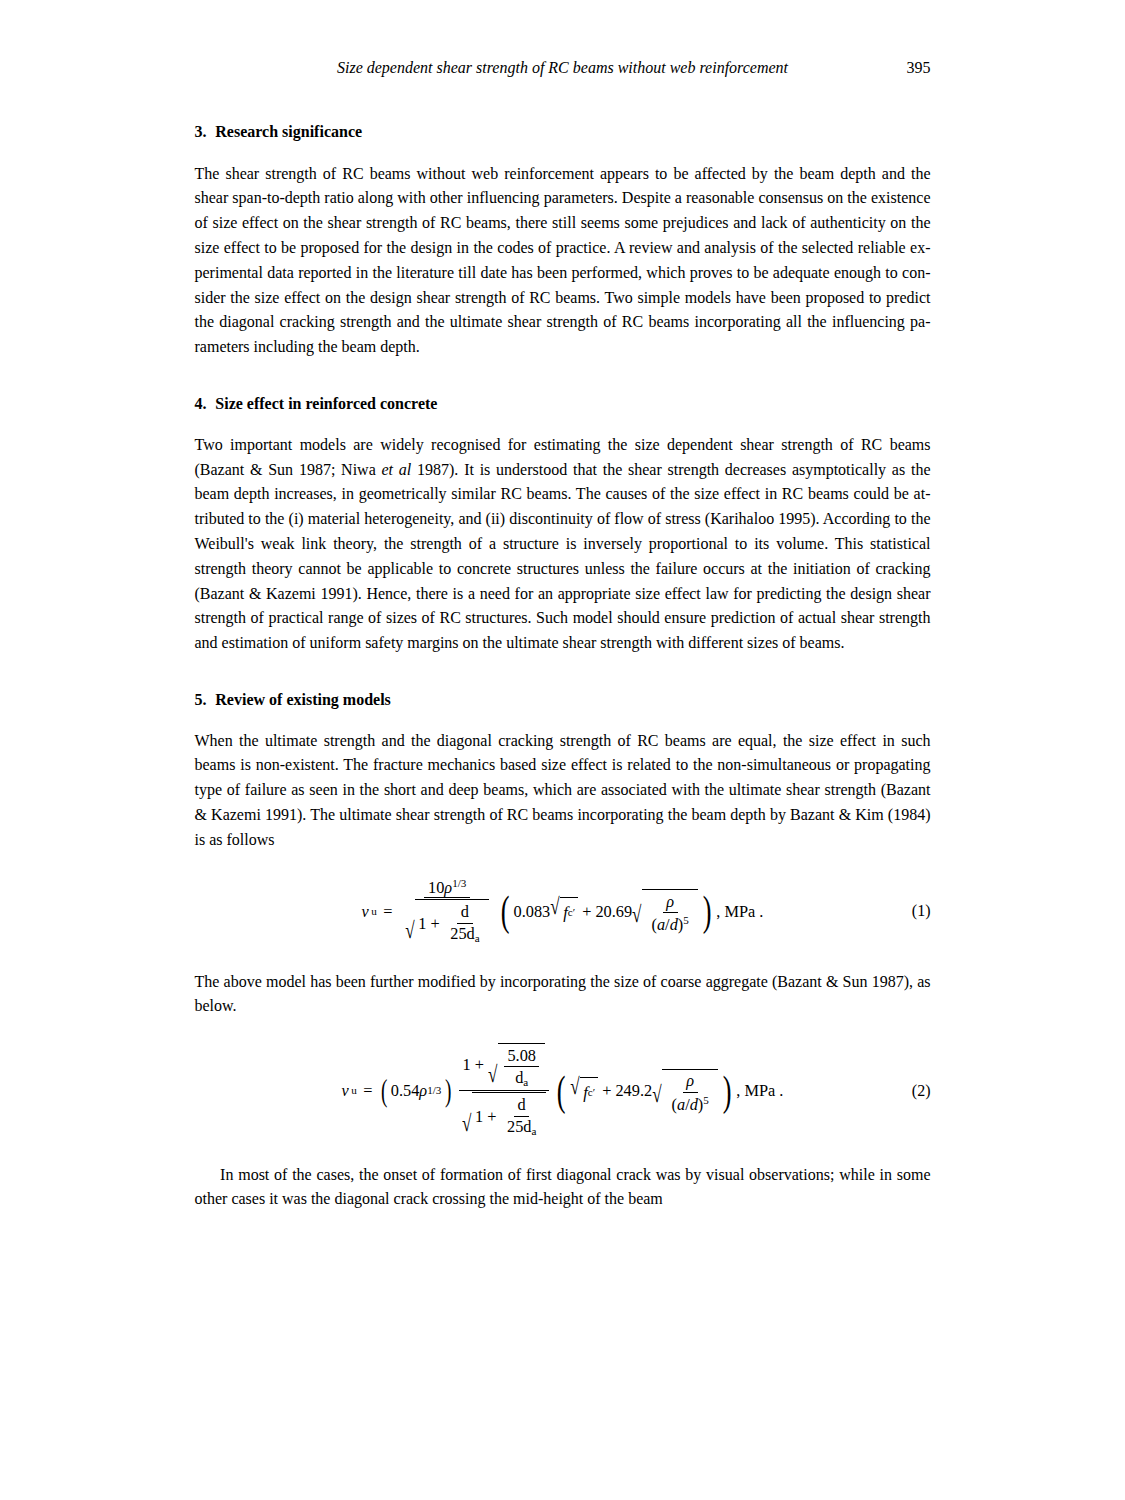Size dependent shear strength of RC beams without web reinforcement 395
3. Research significance
The shear strength of RC beams without web reinforcement appears to be affected by the beam depth and the shear span-to-depth ratio along with other influencing parameters. Despite a reasonable consensus on the existence of size effect on the shear strength of RC beams, there still seems some prejudices and lack of authenticity on the size effect to be proposed for the design in the codes of practice. A review and analysis of the selected reliable experimental data reported in the literature till date has been performed, which proves to be adequate enough to consider the size effect on the design shear strength of RC beams. Two simple models have been proposed to predict the diagonal cracking strength and the ultimate shear strength of RC beams incorporating all the influencing parameters including the beam depth.
4. Size effect in reinforced concrete
Two important models are widely recognised for estimating the size dependent shear strength of RC beams (Bazant & Sun 1987; Niwa et al 1987). It is understood that the shear strength decreases asymptotically as the beam depth increases, in geometrically similar RC beams. The causes of the size effect in RC beams could be attributed to the (i) material heterogeneity, and (ii) discontinuity of flow of stress (Karihaloo 1995). According to the Weibull's weak link theory, the strength of a structure is inversely proportional to its volume. This statistical strength theory cannot be applicable to concrete structures unless the failure occurs at the initiation of cracking (Bazant & Kazemi 1991). Hence, there is a need for an appropriate size effect law for predicting the design shear strength of practical range of sizes of RC structures. Such model should ensure prediction of actual shear strength and estimation of uniform safety margins on the ultimate shear strength with different sizes of beams.
5. Review of existing models
When the ultimate strength and the diagonal cracking strength of RC beams are equal, the size effect in such beams is non-existent. The fracture mechanics based size effect is related to the non-simultaneous or propagating type of failure as seen in the short and deep beams, which are associated with the ultimate shear strength (Bazant & Kazemi 1991). The ultimate shear strength of RC beams incorporating the beam depth by Bazant & Kim (1984) is as follows
vu = 10ρ 1/3 √ 1 + d 25da ( 0.083√fc′ + 20.69 √ ρ (a/d)5 ) , MPa .
(1)
The above model has been further modified by incorporating the size of coarse aggregate (Bazant & Sun 1987), as below.
vu = ( 0.54ρ 1/3 ) 1 + √5.08 da √ 1 + d 25da ( √fc′ + 249.2 √ ρ (a/d)5 ) , MPa .
(2)
In most of the cases, the onset of formation of first diagonal crack was by visual observations; while in some other cases it was the diagonal crack crossing the mid-height of the beam